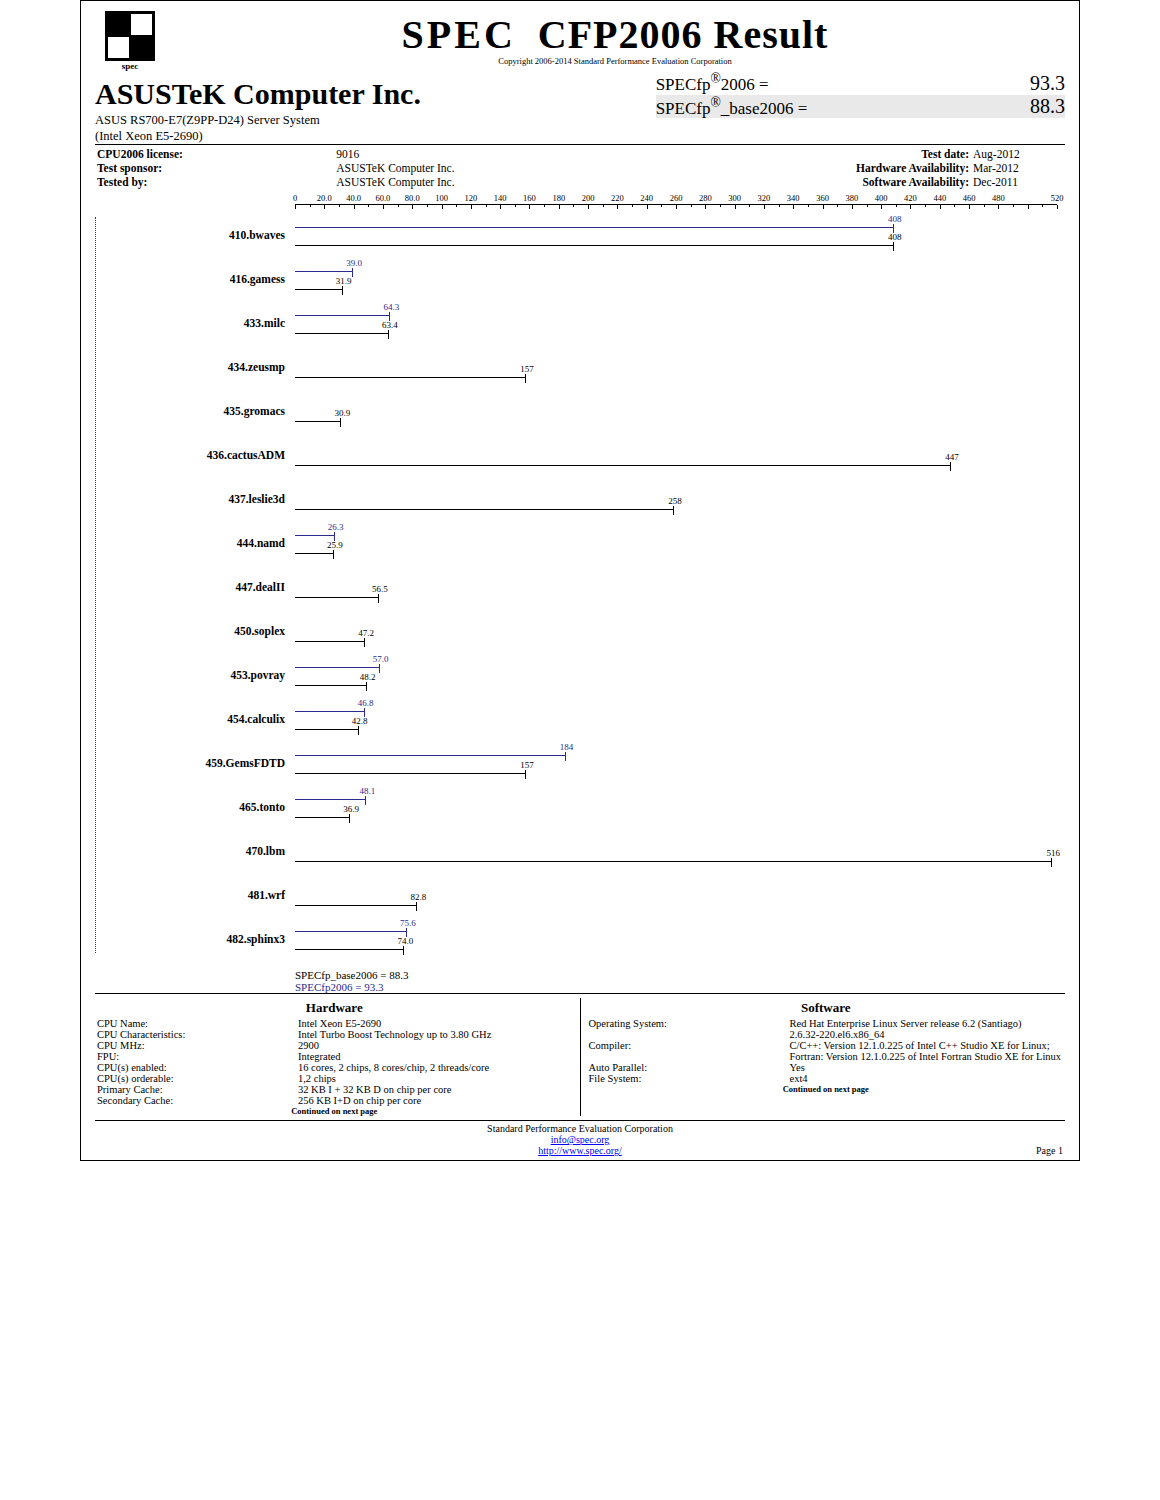spec
SPEC CFP2006 Result
Copyright 2006-2014 Standard Performance Evaluation Corporation
ASUSTeK Computer Inc.
ASUS RS700-E7(Z9PP-D24) Server System
(Intel Xeon E5-2690)
SPECfp®2006 = 93.3
SPECfp®_base2006 = 88.3
| CPU2006 license: | 9016 | Test date: | Aug-2012 |
| Test sponsor: | ASUSTeK Computer Inc. | Hardware Availability: | Mar-2012 |
| Tested by: | ASUSTeK Computer Inc. | Software Availability: | Dec-2011 |
0 20.0 40.0 60.0 80.0 100 120 140 160 180 200 220 240 260 280 300 320 340 360 380 400 420 440 460 480 520
410.bwaves
408
408
416.gamess
39.0
31.9
433.milc
64.3
63.4
434.zeusmp
157
435.gromacs
30.9
436.cactusADM
447
437.leslie3d
258
444.namd
26.3
25.9
447.dealII
56.5
450.soplex
47.2
453.povray
57.0
48.2
454.calculix
46.8
42.8
459.GemsFDTD
184
157
465.tonto
48.1
36.9
470.lbm
516
481.wrf
82.8
482.sphinx3
75.6
74.0
SPECfp_base2006 = 88.3
SPECfp2006 = 93.3
Hardware
| CPU Name: | Intel Xeon E5-2690 |
| CPU Characteristics: | Intel Turbo Boost Technology up to 3.80 GHz |
| CPU MHz: | 2900 |
| FPU: | Integrated |
| CPU(s) enabled: | 16 cores, 2 chips, 8 cores/chip, 2 threads/core |
| CPU(s) orderable: | 1,2 chips |
| Primary Cache: | 32 KB I + 32 KB D on chip per core |
| Secondary Cache: | 256 KB I+D on chip per core |
Continued on next page
Software
| Operating System: | Red Hat Enterprise Linux Server release 6.2 (Santiago) 2.6.32-220.el6.x86_64 |
| Compiler: | C/C++: Version 12.1.0.225 of Intel C++ Studio XE for Linux; Fortran: Version 12.1.0.225 of Intel Fortran Studio XE for Linux |
| Auto Parallel: | Yes |
| File System: | ext4 |
Continued on next page
Standard Performance Evaluation Corporation
info@spec.org
http://www.spec.org/ Page 1